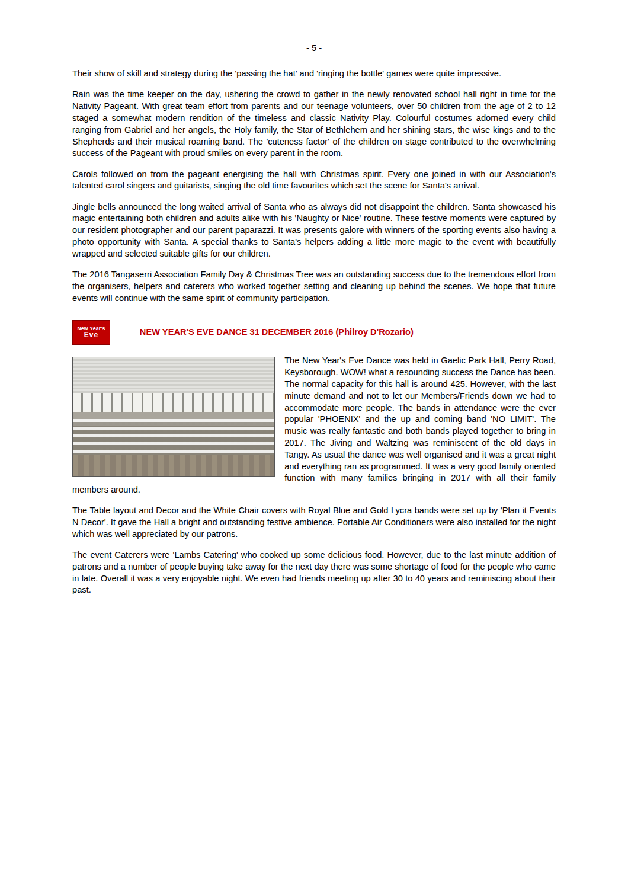- 5 -
Their show of skill and strategy during the 'passing the hat' and 'ringing the bottle' games were quite impressive.
Rain was the time keeper on the day, ushering the crowd to gather in the newly renovated school hall right in time for the Nativity Pageant. With great team effort from parents and our teenage volunteers, over 50 children from the age of 2 to 12 staged a somewhat modern rendition of the timeless and classic Nativity Play. Colourful costumes adorned every child ranging from Gabriel and her angels, the Holy family, the Star of Bethlehem and her shining stars, the wise kings and to the Shepherds and their musical roaming band. The 'cuteness factor' of the children on stage contributed to the overwhelming success of the Pageant with proud smiles on every parent in the room.
Carols followed on from the pageant energising the hall with Christmas spirit. Every one joined in with our Association's talented carol singers and guitarists, singing the old time favourites which set the scene for Santa's arrival.
Jingle bells announced the long waited arrival of Santa who as always did not disappoint the children. Santa showcased his magic entertaining both children and adults alike with his 'Naughty or Nice' routine. These festive moments were captured by our resident photographer and our parent paparazzi. It was presents galore with winners of the sporting events also having a photo opportunity with Santa. A special thanks to Santa's helpers adding a little more magic to the event with beautifully wrapped and selected suitable gifts for our children.
The 2016 Tangaserri Association Family Day & Christmas Tree was an outstanding success due to the tremendous effort from the organisers, helpers and caterers who worked together setting and cleaning up behind the scenes. We hope that future events will continue with the same spirit of community participation.
New Year's Eve
NEW YEAR'S EVE DANCE 31 DECEMBER 2016 (Philroy D'Rozario)
The New Year's Eve Dance was held in Gaelic Park Hall, Perry Road, Keysborough. WOW! what a resounding success the Dance has been. The normal capacity for this hall is around 425. However, with the last minute demand and not to let our Members/Friends down we had to accommodate more people. The bands in attendance were the ever popular 'PHOENIX' and the up and coming band 'NO LIMIT'. The music was really fantastic and both bands played together to bring in 2017. The Jiving and Waltzing was reminiscent of the old days in Tangy. As usual the dance was well organised and it was a great night and everything ran as programmed. It was a very good family oriented function with many families bringing in 2017 with all their family members around.
The Table layout and Decor and the White Chair covers with Royal Blue and Gold Lycra bands were set up by 'Plan it Events N Decor'. It gave the Hall a bright and outstanding festive ambience. Portable Air Conditioners were also installed for the night which was well appreciated by our patrons.
The event Caterers were 'Lambs Catering' who cooked up some delicious food. However, due to the last minute addition of patrons and a number of people buying take away for the next day there was some shortage of food for the people who came in late. Overall it was a very enjoyable night. We even had friends meeting up after 30 to 40 years and reminiscing about their past.